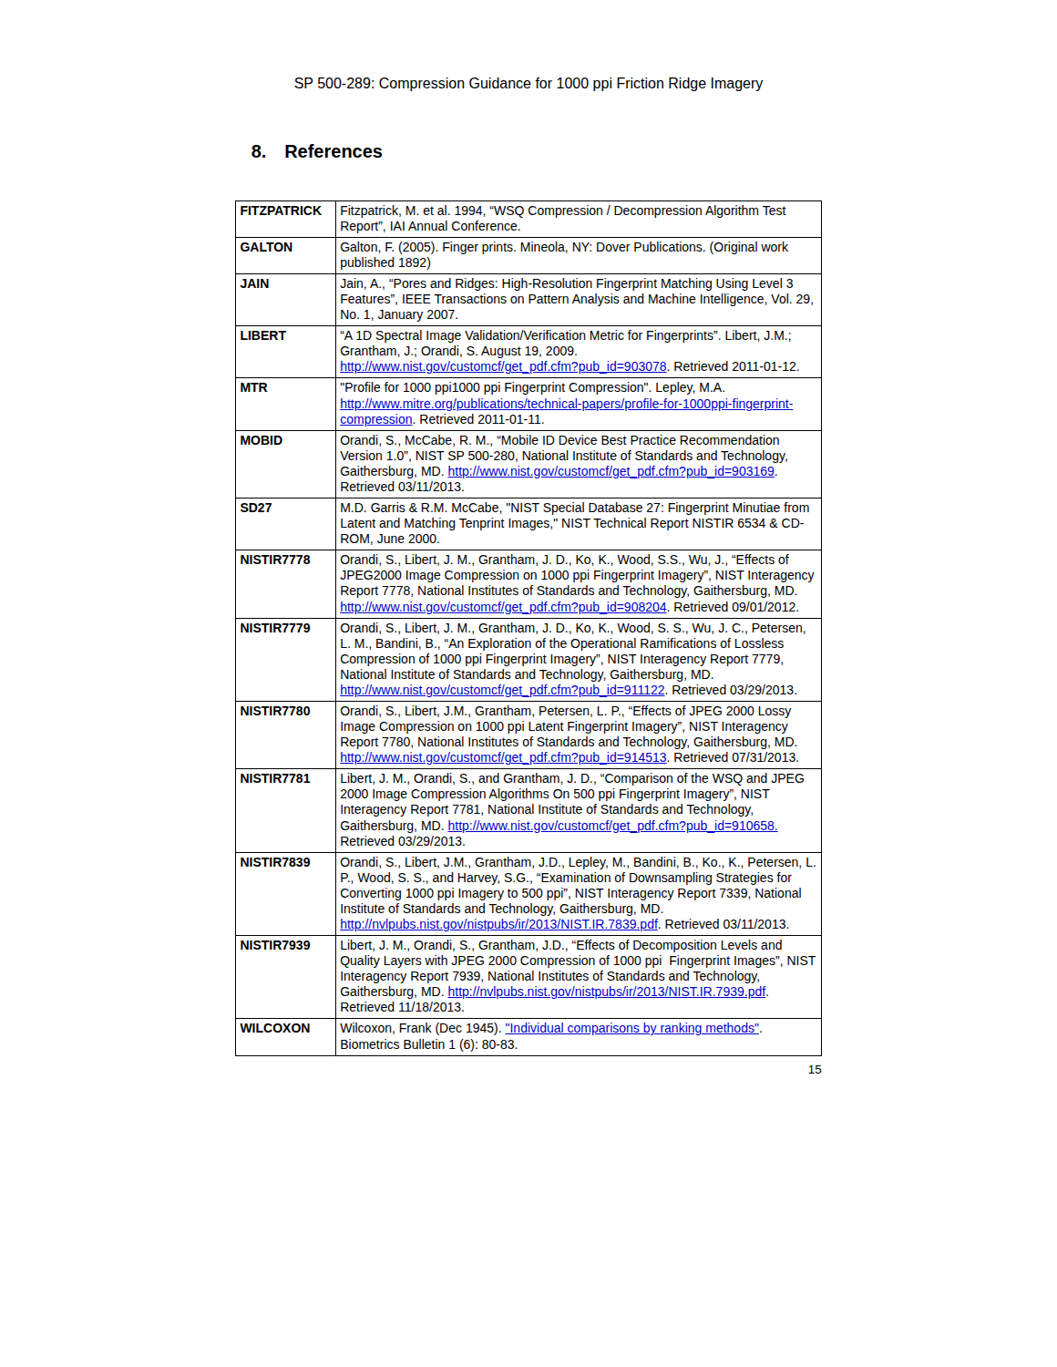SP 500-289: Compression Guidance for 1000 ppi Friction Ridge Imagery
8. References
| FITZPATRICK | Fitzpatrick, M. et al. 1994, “WSQ Compression / Decompression Algorithm Test Report”, IAI Annual Conference. |
| GALTON | Galton, F. (2005). Finger prints. Mineola, NY: Dover Publications. (Original work published 1892) |
| JAIN | Jain, A., “Pores and Ridges: High-Resolution Fingerprint Matching Using Level 3 Features”, IEEE Transactions on Pattern Analysis and Machine Intelligence, Vol. 29, No. 1, January 2007. |
| LIBERT | “A 1D Spectral Image Validation/Verification Metric for Fingerprints”. Libert, J.M.; Grantham, J.; Orandi, S. August 19, 2009. http://www.nist.gov/customcf/get_pdf.cfm?pub_id=903078 . Retrieved 2011-01-12. |
| MTR | "Profile for 1000 ppi1000 ppi Fingerprint Compression". Lepley, M.A. http://www.mitre.org/publications/technical-papers/profile-for-1000ppi-fingerprint-compression . Retrieved 2011-01-11. |
| MOBID | Orandi, S., McCabe, R. M., “Mobile ID Device Best Practice Recommendation Version 1.0”, NIST SP 500-280, National Institute of Standards and Technology, Gaithersburg, MD. http://www.nist.gov/customcf/get_pdf.cfm?pub_id=903169 . Retrieved 03/11/2013. |
| SD27 | M.D. Garris & R.M. McCabe, "NIST Special Database 27: Fingerprint Minutiae from Latent and Matching Tenprint Images," NIST Technical Report NISTIR 6534 & CD-ROM, June 2000. |
| NISTIR7778 | Orandi, S., Libert, J. M., Grantham, J. D., Ko, K., Wood, S.S., Wu, J., “Effects of JPEG2000 Image Compression on 1000 ppi Fingerprint Imagery”, NIST Interagency Report 7778, National Institutes of Standards and Technology, Gaithersburg, MD. http://www.nist.gov/customcf/get_pdf.cfm?pub_id=908204 . Retrieved 09/01/2012. |
| NISTIR7779 | Orandi, S., Libert, J. M., Grantham, J. D., Ko, K., Wood, S. S., Wu, J. C., Petersen, L. M., Bandini, B., “An Exploration of the Operational Ramifications of Lossless Compression of 1000 ppi Fingerprint Imagery”, NIST Interagency Report 7779, National Institute of Standards and Technology, Gaithersburg, MD. http://www.nist.gov/customcf/get_pdf.cfm?pub_id=911122 . Retrieved 03/29/2013. |
| NISTIR7780 | Orandi, S., Libert, J.M., Grantham, Petersen, L. P., “Effects of JPEG 2000 Lossy Image Compression on 1000 ppi Latent Fingerprint Imagery”, NIST Interagency Report 7780, National Institutes of Standards and Technology, Gaithersburg, MD. http://www.nist.gov/customcf/get_pdf.cfm?pub_id=914513 . Retrieved 07/31/2013. |
| NISTIR7781 | Libert, J. M., Orandi, S., and Grantham, J. D., “Comparison of the WSQ and JPEG 2000 Image Compression Algorithms On 500 ppi Fingerprint Imagery”, NIST Interagency Report 7781, National Institute of Standards and Technology, Gaithersburg, MD. http://www.nist.gov/customcf/get_pdf.cfm?pub_id=910658. Retrieved 03/29/2013. |
| NISTIR7839 | Orandi, S., Libert, J.M., Grantham, J.D., Lepley, M., Bandini, B., Ko., K., Petersen, L. P., Wood, S. S., and Harvey, S.G., “Examination of Downsampling Strategies for Converting 1000 ppi Imagery to 500 ppi”, NIST Interagency Report 7339, National Institute of Standards and Technology, Gaithersburg, MD. http://nvlpubs.nist.gov/nistpubs/ir/2013/NIST.IR.7839.pdf . Retrieved 03/11/2013. |
| NISTIR7939 | Libert, J. M., Orandi, S., Grantham, J.D., “Effects of Decomposition Levels and Quality Layers with JPEG 2000 Compression of 1000 ppi Fingerprint Images”, NIST Interagency Report 7939, National Institutes of Standards and Technology, Gaithersburg, MD. http://nvlpubs.nist.gov/nistpubs/ir/2013/NIST.IR.7939.pdf . Retrieved 11/18/2013. |
| WILCOXON | Wilcoxon, Frank (Dec 1945). "Individual comparisons by ranking methods" . Biometrics Bulletin 1 (6): 80-83. |
15